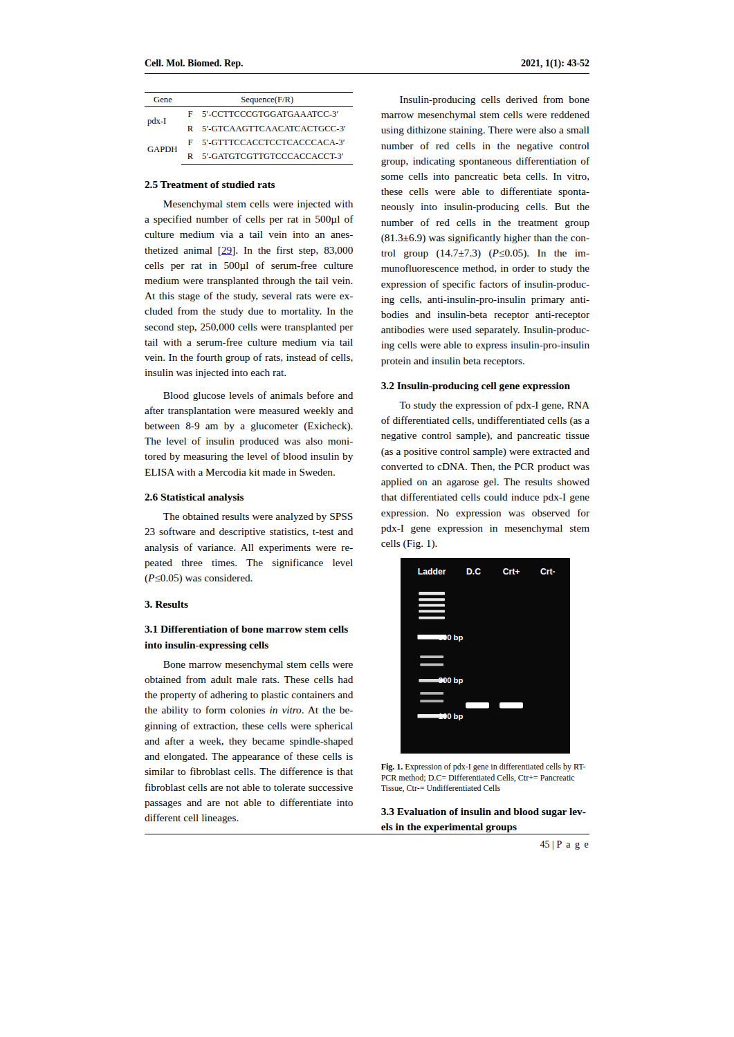Cell. Mol. Biomed. Rep. 2021, 1(1): 43-52
| Gene | Sequence(F/R) |
| --- | --- |
| pdx-I | F | 5ʹ-CCTTCCCGTGGATGAAATCC-3ʹ |
| R | 5ʹ-GTCAAGTTCAACATCACTGCC-3ʹ |
| GAPDH | F | 5ʹ-GTTTCCACCTCCTCACCCACA-3ʹ |
| R | 5ʹ-GATGTCGTTGTCCCACCACCT-3ʹ |
2.5 Treatment of studied rats
Mesenchymal stem cells were injected with a specified number of cells per rat in 500µl of culture medium via a tail vein into an anesthetized animal [29]. In the first step, 83,000 cells per rat in 500µl of serum-free culture medium were transplanted through the tail vein. At this stage of the study, several rats were excluded from the study due to mortality. In the second step, 250,000 cells were transplanted per tail with a serum-free culture medium via tail vein. In the fourth group of rats, instead of cells, insulin was injected into each rat.
Blood glucose levels of animals before and after transplantation were measured weekly and between 8-9 am by a glucometer (Exicheck). The level of insulin produced was also monitored by measuring the level of blood insulin by ELISA with a Mercodia kit made in Sweden.
2.6 Statistical analysis
The obtained results were analyzed by SPSS 23 software and descriptive statistics, t-test and analysis of variance. All experiments were repeated three times. The significance level (P≤0.05) was considered.
3. Results
3.1 Differentiation of bone marrow stem cells into insulin-expressing cells
Bone marrow mesenchymal stem cells were obtained from adult male rats. These cells had the property of adhering to plastic containers and the ability to form colonies in vitro. At the beginning of extraction, these cells were spherical and after a week, they became spindle-shaped and elongated. The appearance of these cells is similar to fibroblast cells. The difference is that fibroblast cells are not able to tolerate successive passages and are not able to differentiate into different cell lineages.
Insulin-producing cells derived from bone marrow mesenchymal stem cells were reddened using dithizone staining. There were also a small number of red cells in the negative control group, indicating spontaneous differentiation of some cells into pancreatic beta cells. In vitro, these cells were able to differentiate spontaneously into insulin-producing cells. But the number of red cells in the treatment group (81.3±6.9) was significantly higher than the control group (14.7±7.3) (P≤0.05). In the immunofluorescence method, in order to study the expression of specific factors of insulin-producing cells, anti-insulin-pro-insulin primary antibodies and insulin-beta receptor anti-receptor antibodies were used separately. Insulin-producing cells were able to express insulin-pro-insulin protein and insulin beta receptors.
3.2 Insulin-producing cell gene expression
To study the expression of pdx-I gene, RNA of differentiated cells, undifferentiated cells (as a negative control sample), and pancreatic tissue (as a positive control sample) were extracted and converted to cDNA. Then, the PCR product was applied on an agarose gel. The results showed that differentiated cells could induce pdx-I gene expression. No expression was observed for pdx-I gene expression in mesenchymal stem cells (Fig. 1).
Ladder D.C Crt+ Crt- 500 bp 300 bp 100 bp
Fig. 1. Expression of pdx-I gene in differentiated cells by RT-PCR method; D.C= Differentiated Cells, Ctr+= Pancreatic Tissue, Ctr-= Undifferentiated Cells
3.3 Evaluation of insulin and blood sugar levels in the experimental groups
45 | P a g e